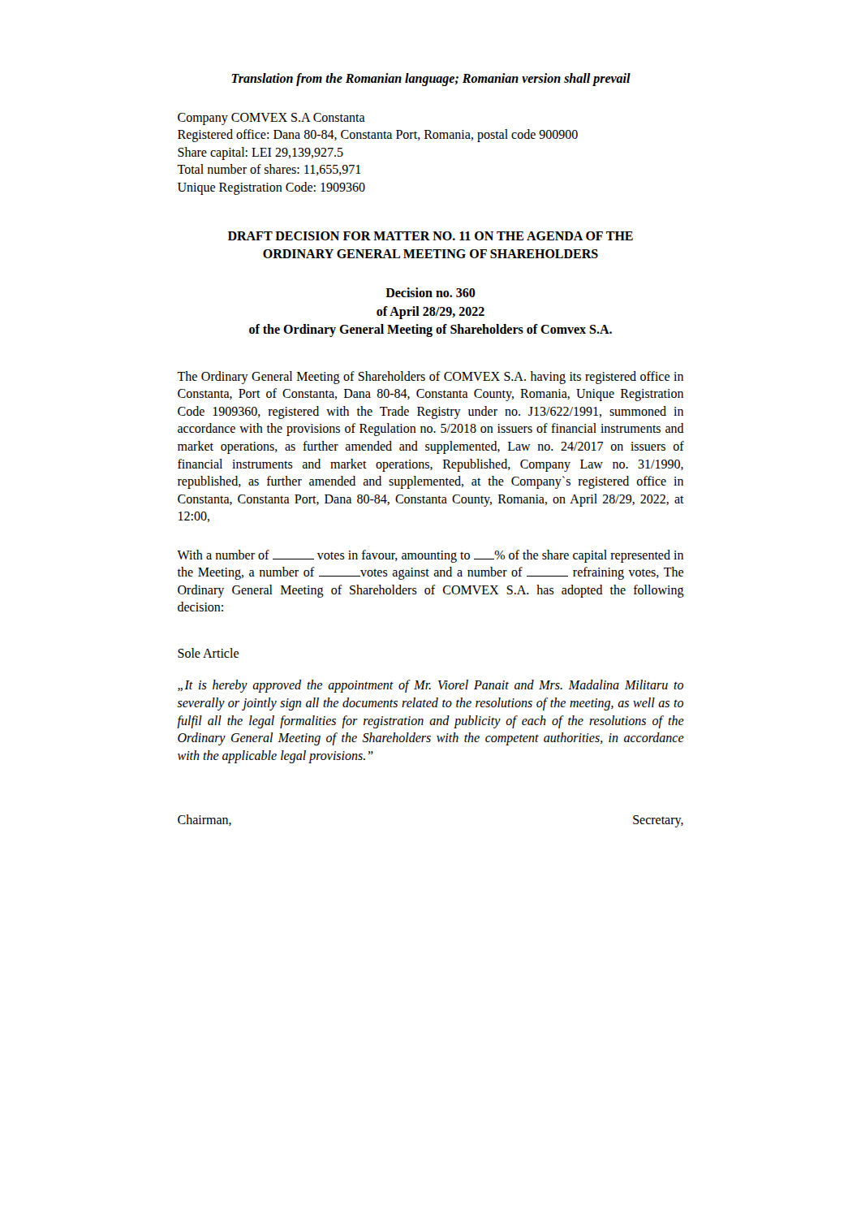Translation from the Romanian language; Romanian version shall prevail
Company COMVEX S.A Constanta
Registered office: Dana 80-84, Constanta Port, Romania, postal code 900900
Share capital: LEI 29,139,927.5
Total number of shares: 11,655,971
Unique Registration Code: 1909360
Draft decision for matter no. 11 on the agenda of the Ordinary General Meeting of Shareholders
Decision no. 360
of April 28/29, 2022
of the Ordinary General Meeting of Shareholders of Comvex S.A.
The Ordinary General Meeting of Shareholders of COMVEX S.A. having its registered office in Constanta, Port of Constanta, Dana 80-84, Constanta County, Romania, Unique Registration Code 1909360, registered with the Trade Registry under no. J13/622/1991, summoned in accordance with the provisions of Regulation no. 5/2018 on issuers of financial instruments and market operations, as further amended and supplemented, Law no. 24/2017 on issuers of financial instruments and market operations, Republished, Company Law no. 31/1990, republished, as further amended and supplemented, at the Company`s registered office in Constanta, Constanta Port, Dana 80-84, Constanta County, Romania, on April 28/29, 2022, at 12:00,
With a number of votes in favour, amounting to % of the share capital represented in the Meeting, a number of votes against and a number of refraining votes, The Ordinary General Meeting of Shareholders of COMVEX S.A. has adopted the following decision:
Sole Article
„It is hereby approved the appointment of Mr. Viorel Panait and Mrs. Madalina Militaru to severally or jointly sign all the documents related to the resolutions of the meeting, as well as to fulfil all the legal formalities for registration and publicity of each of the resolutions of the Ordinary General Meeting of the Shareholders with the competent authorities, in accordance with the applicable legal provisions.”
Chairman, Secretary,